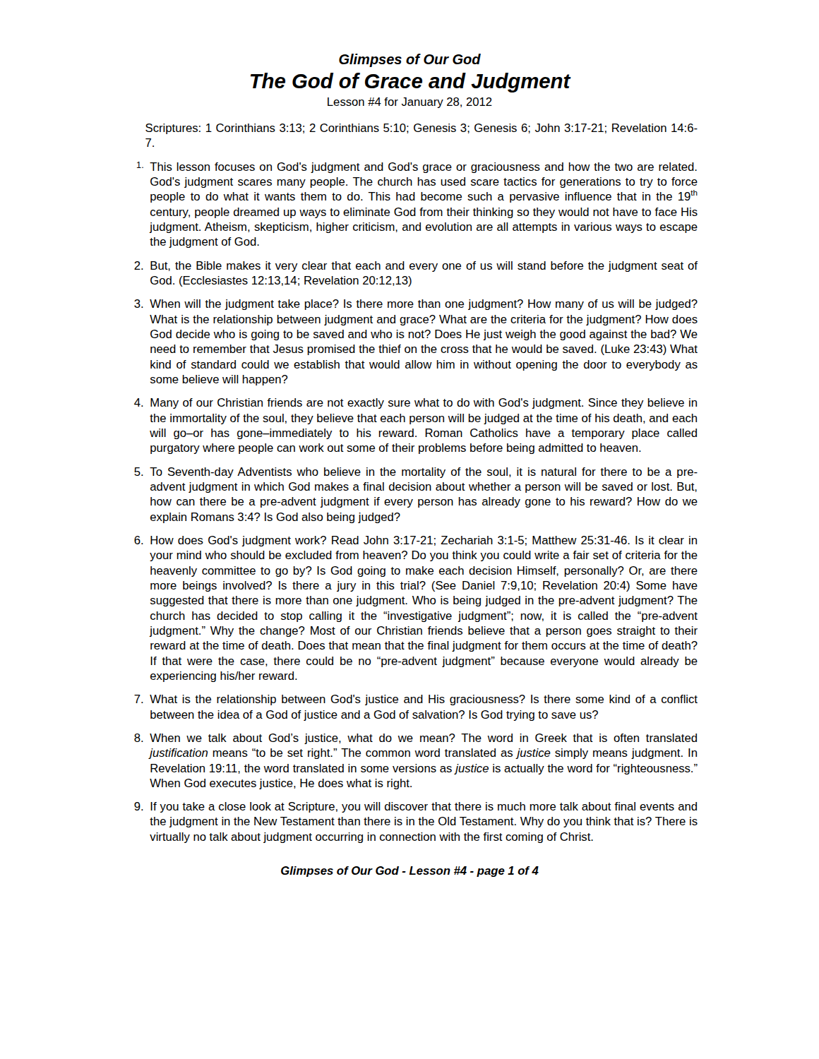Glimpses of Our God
The God of Grace and Judgment
Lesson #4 for January 28, 2012
Scriptures: 1 Corinthians 3:13; 2 Corinthians 5:10; Genesis 3; Genesis 6; John 3:17-21; Revelation 14:6-7.
This lesson focuses on God's judgment and God's grace or graciousness and how the two are related. God's judgment scares many people. The church has used scare tactics for generations to try to force people to do what it wants them to do. This had become such a pervasive influence that in the 19th century, people dreamed up ways to eliminate God from their thinking so they would not have to face His judgment. Atheism, skepticism, higher criticism, and evolution are all attempts in various ways to escape the judgment of God.
But, the Bible makes it very clear that each and every one of us will stand before the judgment seat of God. (Ecclesiastes 12:13,14; Revelation 20:12,13)
When will the judgment take place? Is there more than one judgment? How many of us will be judged? What is the relationship between judgment and grace? What are the criteria for the judgment? How does God decide who is going to be saved and who is not? Does He just weigh the good against the bad? We need to remember that Jesus promised the thief on the cross that he would be saved. (Luke 23:43) What kind of standard could we establish that would allow him in without opening the door to everybody as some believe will happen?
Many of our Christian friends are not exactly sure what to do with God's judgment. Since they believe in the immortality of the soul, they believe that each person will be judged at the time of his death, and each will go–or has gone–immediately to his reward. Roman Catholics have a temporary place called purgatory where people can work out some of their problems before being admitted to heaven.
To Seventh-day Adventists who believe in the mortality of the soul, it is natural for there to be a pre-advent judgment in which God makes a final decision about whether a person will be saved or lost. But, how can there be a pre-advent judgment if every person has already gone to his reward? How do we explain Romans 3:4? Is God also being judged?
How does God's judgment work? Read John 3:17-21; Zechariah 3:1-5; Matthew 25:31-46. Is it clear in your mind who should be excluded from heaven? Do you think you could write a fair set of criteria for the heavenly committee to go by? Is God going to make each decision Himself, personally? Or, are there more beings involved? Is there a jury in this trial? (See Daniel 7:9,10; Revelation 20:4) Some have suggested that there is more than one judgment. Who is being judged in the pre-advent judgment? The church has decided to stop calling it the “investigative judgment”; now, it is called the “pre-advent judgment.” Why the change? Most of our Christian friends believe that a person goes straight to their reward at the time of death. Does that mean that the final judgment for them occurs at the time of death? If that were the case, there could be no “pre-advent judgment” because everyone would already be experiencing his/her reward.
What is the relationship between God's justice and His graciousness? Is there some kind of a conflict between the idea of a God of justice and a God of salvation? Is God trying to save us?
When we talk about God’s justice, what do we mean? The word in Greek that is often translated justification means “to be set right.” The common word translated as justice simply means judgment. In Revelation 19:11, the word translated in some versions as justice is actually the word for “righteousness.” When God executes justice, He does what is right.
If you take a close look at Scripture, you will discover that there is much more talk about final events and the judgment in the New Testament than there is in the Old Testament. Why do you think that is? There is virtually no talk about judgment occurring in connection with the first coming of Christ.
Glimpses of Our God - Lesson #4 - page 1 of 4